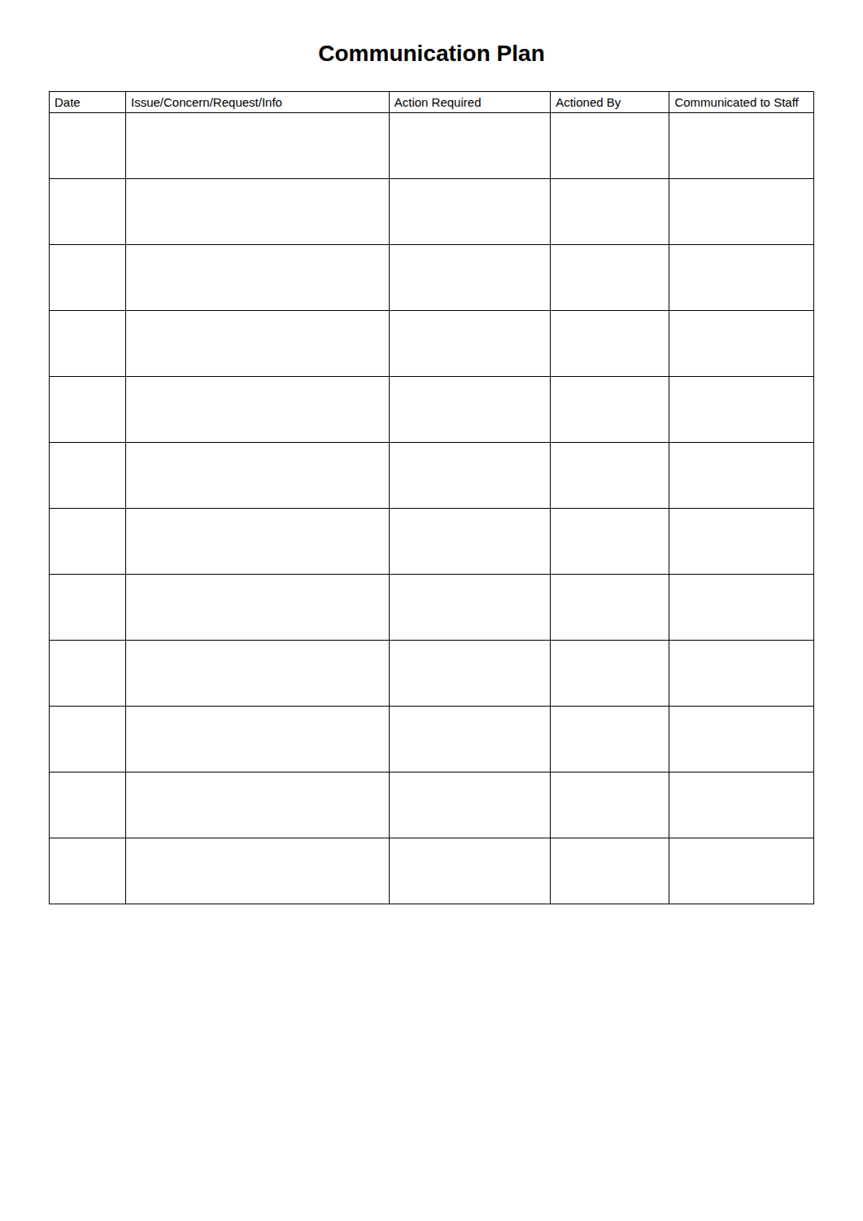Communication Plan
| Date | Issue/Concern/Request/Info | Action Required | Actioned By | Communicated to Staff |
| --- | --- | --- | --- | --- |